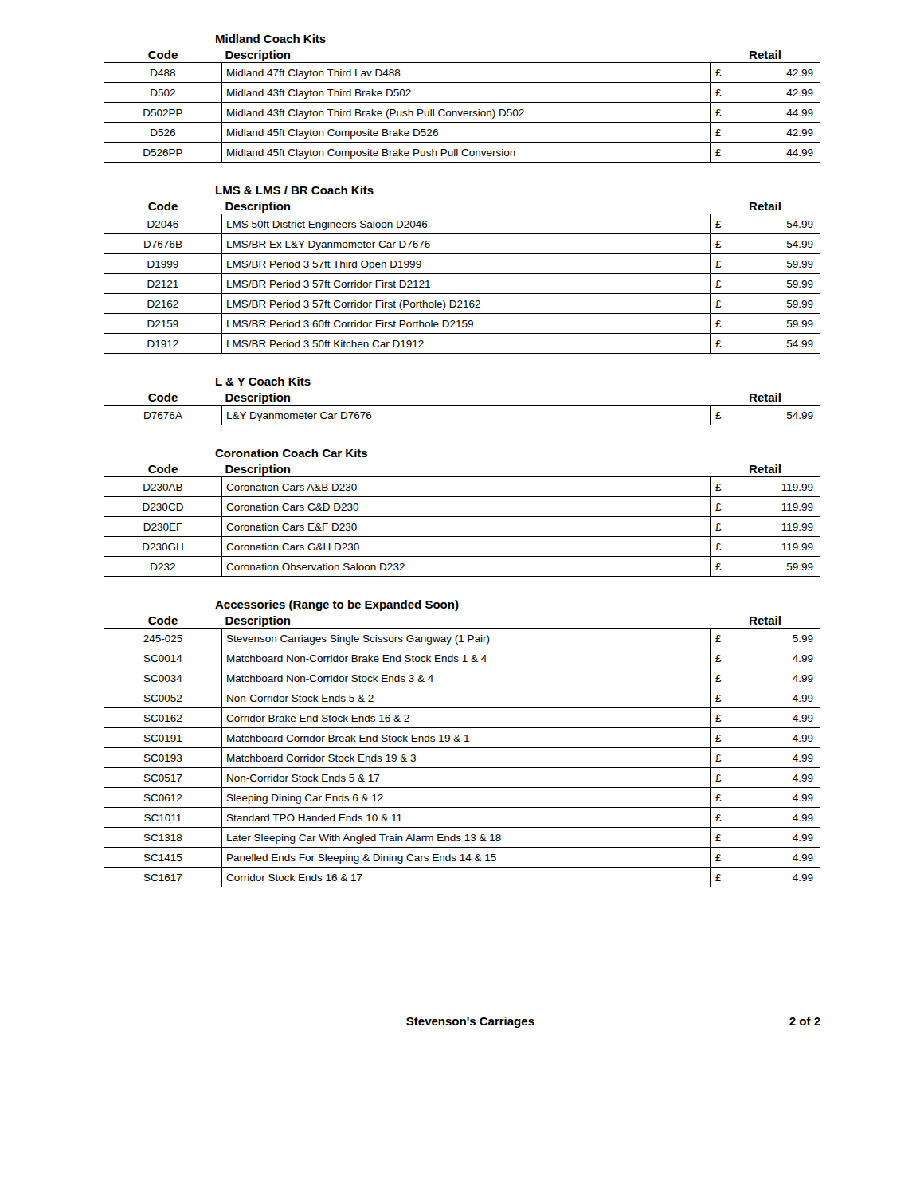Midland Coach Kits
| Code | Description | Retail |
| --- | --- | --- |
| D488 | Midland 47ft Clayton Third Lav D488 | £ 42.99 |
| D502 | Midland 43ft Clayton Third Brake D502 | £ 42.99 |
| D502PP | Midland 43ft Clayton Third Brake (Push Pull Conversion) D502 | £ 44.99 |
| D526 | Midland 45ft Clayton Composite Brake D526 | £ 42.99 |
| D526PP | Midland 45ft Clayton Composite Brake Push Pull Conversion | £ 44.99 |
LMS & LMS / BR Coach Kits
| Code | Description | Retail |
| --- | --- | --- |
| D2046 | LMS 50ft District Engineers Saloon D2046 | £ 54.99 |
| D7676B | LMS/BR Ex L&Y Dyanmometer Car D7676 | £ 54.99 |
| D1999 | LMS/BR Period 3 57ft Third Open D1999 | £ 59.99 |
| D2121 | LMS/BR Period 3 57ft Corridor First D2121 | £ 59.99 |
| D2162 | LMS/BR Period 3 57ft Corridor First (Porthole) D2162 | £ 59.99 |
| D2159 | LMS/BR Period 3 60ft Corridor First Porthole D2159 | £ 59.99 |
| D1912 | LMS/BR Period 3 50ft Kitchen Car D1912 | £ 54.99 |
L & Y Coach Kits
| Code | Description | Retail |
| --- | --- | --- |
| D7676A | L&Y Dyanmometer Car D7676 | £ 54.99 |
Coronation Coach Car Kits
| Code | Description | Retail |
| --- | --- | --- |
| D230AB | Coronation Cars A&B D230 | £ 119.99 |
| D230CD | Coronation Cars C&D D230 | £ 119.99 |
| D230EF | Coronation Cars E&F D230 | £ 119.99 |
| D230GH | Coronation Cars G&H D230 | £ 119.99 |
| D232 | Coronation Observation Saloon D232 | £ 59.99 |
Accessories (Range to be Expanded Soon)
| Code | Description | Retail |
| --- | --- | --- |
| 245-025 | Stevenson Carriages Single Scissors Gangway (1 Pair) | £ 5.99 |
| SC0014 | Matchboard Non-Corridor Brake End Stock Ends 1 & 4 | £ 4.99 |
| SC0034 | Matchboard Non-Corridor Stock Ends 3 & 4 | £ 4.99 |
| SC0052 | Non-Corridor Stock Ends 5 & 2 | £ 4.99 |
| SC0162 | Corridor Brake End Stock Ends 16 & 2 | £ 4.99 |
| SC0191 | Matchboard Corridor Break End Stock Ends 19 & 1 | £ 4.99 |
| SC0193 | Matchboard Corridor Stock Ends 19 & 3 | £ 4.99 |
| SC0517 | Non-Corridor Stock Ends 5 & 17 | £ 4.99 |
| SC0612 | Sleeping Dining Car Ends 6 & 12 | £ 4.99 |
| SC1011 | Standard TPO Handed Ends 10 & 11 | £ 4.99 |
| SC1318 | Later Sleeping Car With Angled Train Alarm Ends 13 & 18 | £ 4.99 |
| SC1415 | Panelled Ends For Sleeping & Dining Cars Ends 14 & 15 | £ 4.99 |
| SC1617 | Corridor Stock Ends 16 & 17 | £ 4.99 |
Stevenson's Carriages
2 of 2